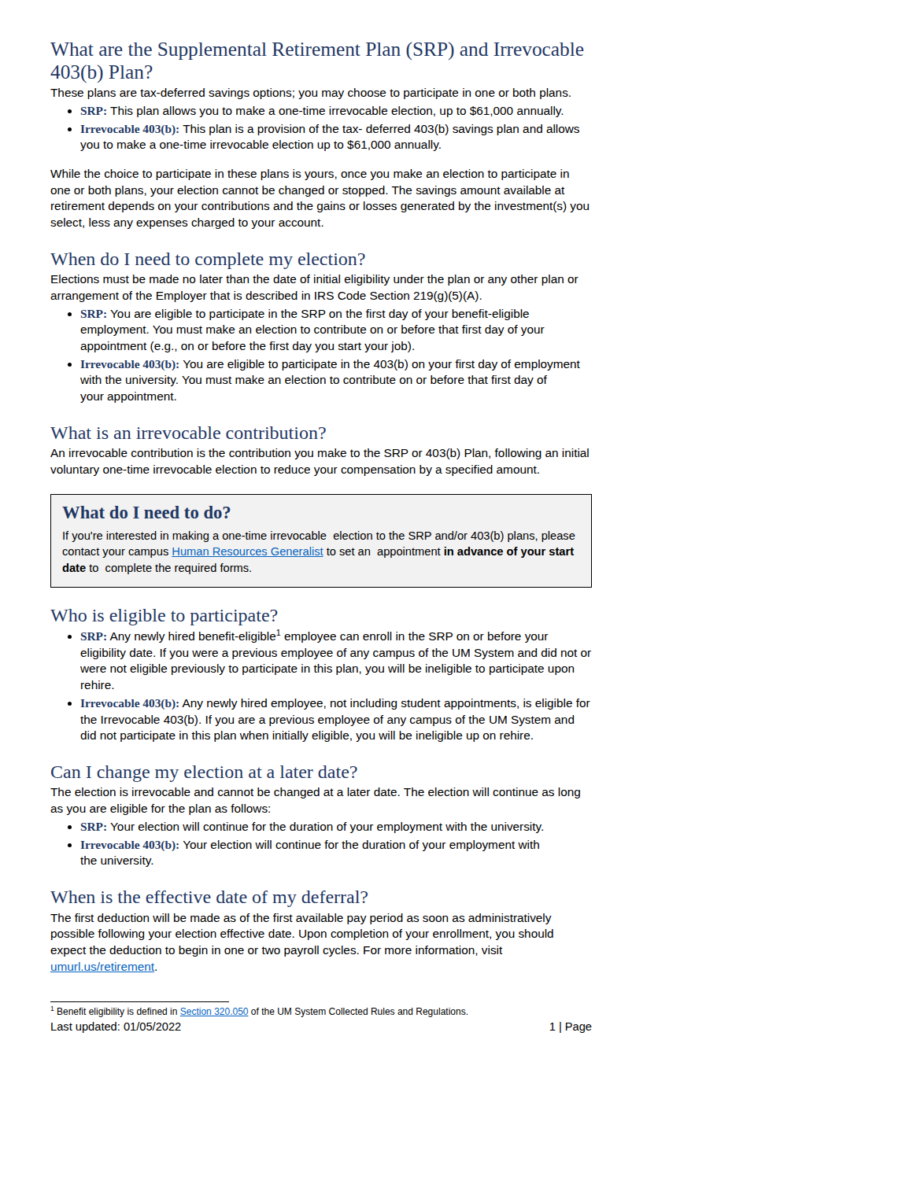What are the Supplemental Retirement Plan (SRP) and Irrevocable 403(b) Plan?
These plans are tax-deferred savings options; you may choose to participate in one or both plans.
SRP: This plan allows you to make a one-time irrevocable election, up to $61,000 annually.
Irrevocable 403(b): This plan is a provision of the tax- deferred 403(b) savings plan and allows you to make a one-time irrevocable election up to $61,000 annually.
While the choice to participate in these plans is yours, once you make an election to participate in one or both plans, your election cannot be changed or stopped. The savings amount available at retirement depends on your contributions and the gains or losses generated by the investment(s) you select, less any expenses charged to your account.
When do I need to complete my election?
Elections must be made no later than the date of initial eligibility under the plan or any other plan or arrangement of the Employer that is described in IRS Code Section 219(g)(5)(A).
SRP: You are eligible to participate in the SRP on the first day of your benefit-eligible employment. You must make an election to contribute on or before that first day of your appointment (e.g., on or before the first day you start your job).
Irrevocable 403(b): You are eligible to participate in the 403(b) on your first day of employment with the university. You must make an election to contribute on or before that first day of your appointment.
What is an irrevocable contribution?
An irrevocable contribution is the contribution you make to the SRP or 403(b) Plan, following an initial voluntary one-time irrevocable election to reduce your compensation by a specified amount.
What do I need to do?
If you're interested in making a one-time irrevocable election to the SRP and/or 403(b) plans, please contact your campus Human Resources Generalist to set an appointment in advance of your start date to complete the required forms.
Who is eligible to participate?
SRP: Any newly hired benefit-eligible1 employee can enroll in the SRP on or before your eligibility date. If you were a previous employee of any campus of the UM System and did not or were not eligible previously to participate in this plan, you will be ineligible to participate upon rehire.
Irrevocable 403(b): Any newly hired employee, not including student appointments, is eligible for the Irrevocable 403(b). If you are a previous employee of any campus of the UM System and did not participate in this plan when initially eligible, you will be ineligible up on rehire.
Can I change my election at a later date?
The election is irrevocable and cannot be changed at a later date. The election will continue as long as you are eligible for the plan as follows:
SRP: Your election will continue for the duration of your employment with the university.
Irrevocable 403(b): Your election will continue for the duration of your employment with the university.
When is the effective date of my deferral?
The first deduction will be made as of the first available pay period as soon as administratively possible following your election effective date. Upon completion of your enrollment, you should expect the deduction to begin in one or two payroll cycles. For more information, visit umurl.us/retirement.
1 Benefit eligibility is defined in Section 320.050 of the UM System Collected Rules and Regulations.
Last updated: 01/05/2022 1 | Page